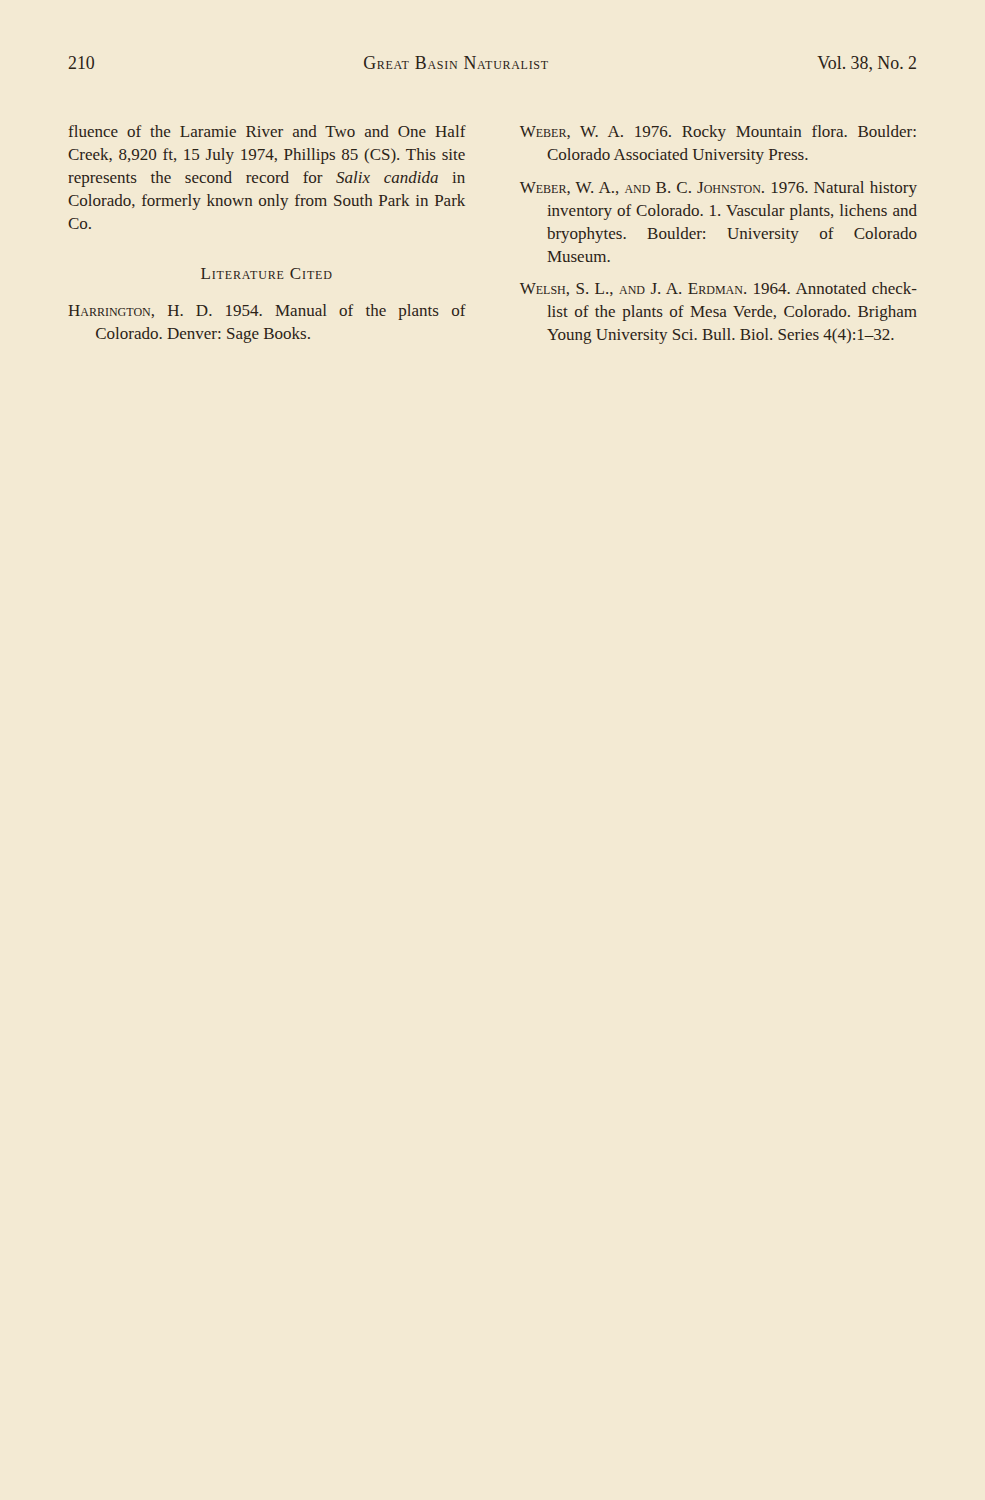210 Great Basin Naturalist Vol. 38, No. 2
fluence of the Laramie River and Two and One Half Creek, 8,920 ft, 15 July 1974, Phillips 85 (CS). This site represents the second record for Salix candida in Colorado, formerly known only from South Park in Park Co.
Literature Cited
Harrington, H. D. 1954. Manual of the plants of Colorado. Denver: Sage Books.
Weber, W. A. 1976. Rocky Mountain flora. Boulder: Colorado Associated University Press.
Weber, W. A., and B. C. Johnston. 1976. Natural history inventory of Colorado. 1. Vascular plants, lichens and bryophytes. Boulder: University of Colorado Museum.
Welsh, S. L., and J. A. Erdman. 1964. Annotated checklist of the plants of Mesa Verde, Colorado. Brigham Young University Sci. Bull. Biol. Series 4(4):1–32.